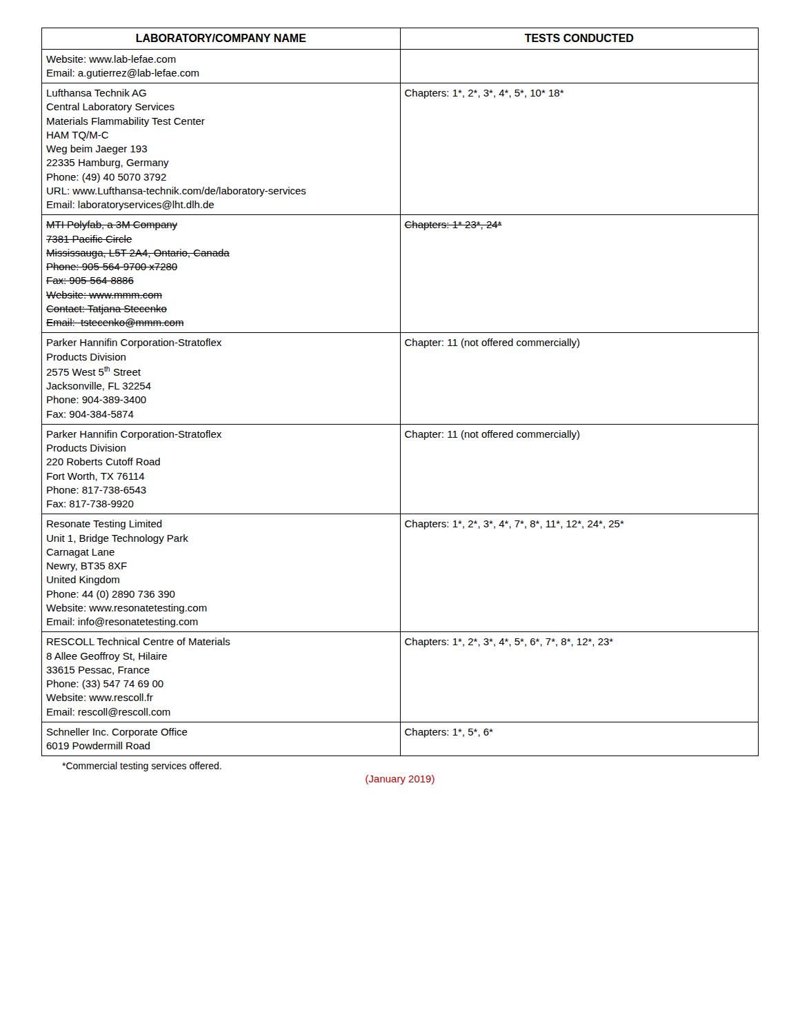| LABORATORY/COMPANY NAME | TESTS CONDUCTED |
| --- | --- |
| Website: www.lab-lefae.com Email: a.gutierrez@lab-lefae.com | |
| Lufthansa Technik AG Central Laboratory Services Materials Flammability Test Center HAM TQ/M-C Weg beim Jaeger 193 22335 Hamburg, Germany Phone: (49) 40 5070 3792 URL: www.Lufthansa-technik.com/de/laboratory-services Email: laboratoryservices@lht.dlh.de | Chapters: 1*, 2*, 3*, 4*, 5*, 10* 18* |
| MTI Polyfab, a 3M Company 7381 Pacific Circle Mississauga, L5T 2A4, Ontario, Canada Phone: 905-564-9700 x7280 Fax: 905-564-8886 Website: www.mmm.com Contact: Tatjana Stecenko Email: tstecenko@mmm.com | Chapters: 1* 23*, 24* |
| Parker Hannifin Corporation-Stratoflex Products Division 2575 West 5 th Street Jacksonville, FL 32254 Phone: 904-389-3400 Fax: 904-384-5874 | Chapter: 11 (not offered commercially) |
| Parker Hannifin Corporation-Stratoflex Products Division 220 Roberts Cutoff Road Fort Worth, TX 76114 Phone: 817-738-6543 Fax: 817-738-9920 | Chapter: 11 (not offered commercially) |
| Resonate Testing Limited Unit 1, Bridge Technology Park Carnagat Lane Newry, BT35 8XF United Kingdom Phone: 44 (0) 2890 736 390 Website: www.resonatetesting.com Email: info@resonatetesting.com | Chapters: 1*, 2*, 3*, 4*, 7*, 8*, 11*, 12*, 24*, 25* |
| RESCOLL Technical Centre of Materials 8 Allee Geoffroy St, Hilaire 33615 Pessac, France Phone: (33) 547 74 69 00 Website: www.rescoll.fr Email: rescoll@rescoll.com | Chapters: 1*, 2*, 3*, 4*, 5*, 6*, 7*, 8*, 12*, 23* |
| Schneller Inc. Corporate Office 6019 Powdermill Road | Chapters: 1*, 5*, 6* |
*Commercial testing services offered.
(January 2019)